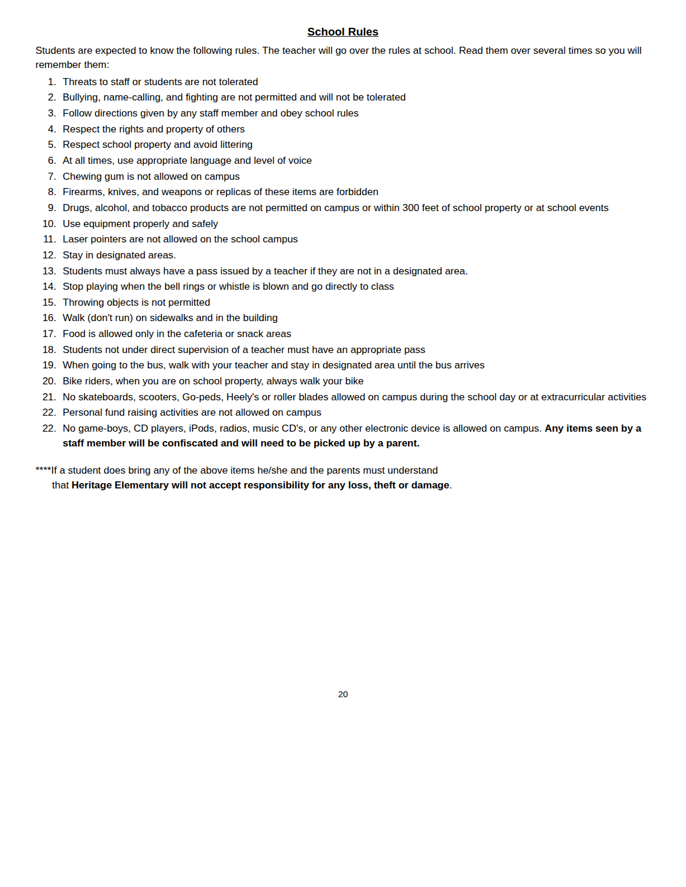School Rules
Students are expected to know the following rules. The teacher will go over the rules at school. Read them over several times so you will remember them:
Threats to staff or students are not tolerated
Bullying, name-calling, and fighting are not permitted and will not be tolerated
Follow directions given by any staff member and obey school rules
Respect the rights and property of others
Respect school property and avoid littering
At all times, use appropriate language and level of voice
Chewing gum is not allowed on campus
Firearms, knives, and weapons or replicas of these items are forbidden
Drugs, alcohol, and tobacco products are not permitted on campus or within 300 feet of school property or at school events
Use equipment properly and safely
Laser pointers are not allowed on the school campus
Stay in designated areas.
Students must always have a pass issued by a teacher if they are not in a designated area.
Stop playing when the bell rings or whistle is blown and go directly to class
Throwing objects is not permitted
Walk (don't run) on sidewalks and in the building
Food is allowed only in the cafeteria or snack areas
Students not under direct supervision of a teacher must have an appropriate pass
When going to the bus, walk with your teacher and stay in designated area until the bus arrives
Bike riders, when you are on school property, always walk your bike
No skateboards, scooters, Go-peds, Heely's or roller blades allowed on campus during the school day or at extracurricular activities
Personal fund raising activities are not allowed on campus
No game-boys, CD players, iPods, radios, music CD's, or any other electronic device is allowed on campus. Any items seen by a staff member will be confiscated and will need to be picked up by a parent.
****If a student does bring any of the above items he/she and the parents must understand
that Heritage Elementary will not accept responsibility for any loss, theft or damage.
20